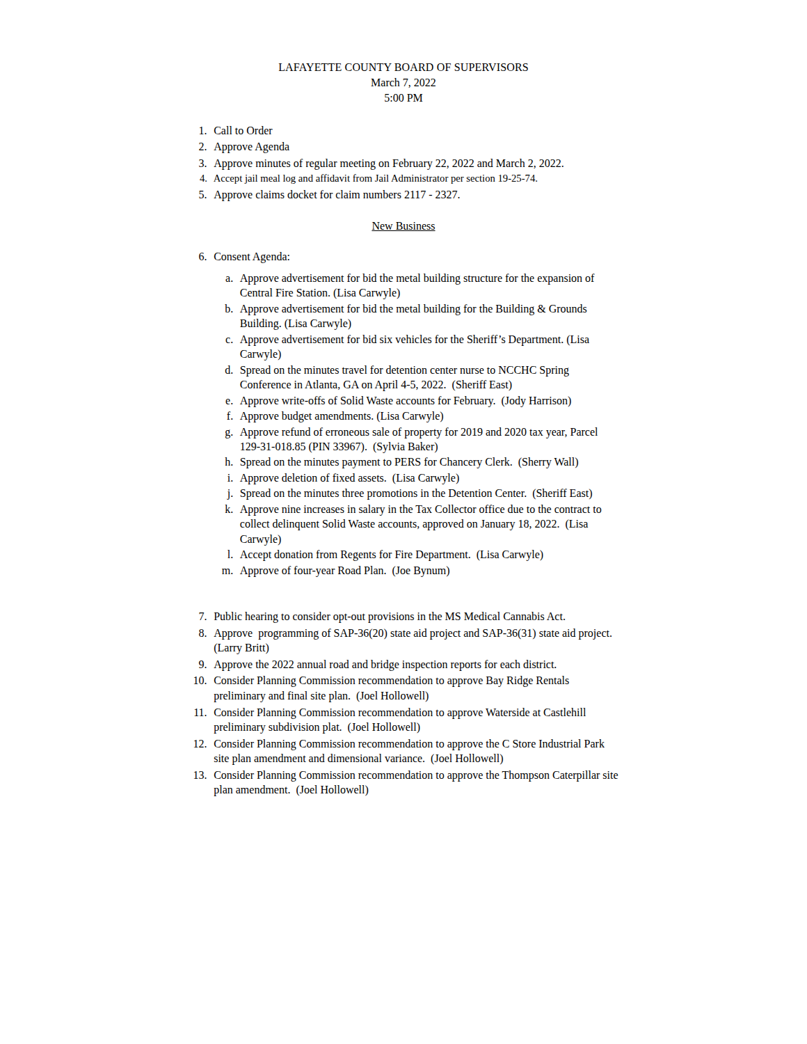LAFAYETTE COUNTY BOARD OF SUPERVISORS March 7, 2022 5:00 PM
Call to Order
Approve Agenda
Approve minutes of regular meeting on February 22, 2022 and March 2, 2022.
Accept jail meal log and affidavit from Jail Administrator per section 19-25-74.
Approve claims docket for claim numbers 2117 - 2327.
New Business
Consent Agenda:
Approve advertisement for bid the metal building structure for the expansion of Central Fire Station. (Lisa Carwyle)
Approve advertisement for bid the metal building for the Building & Grounds Building. (Lisa Carwyle)
Approve advertisement for bid six vehicles for the Sheriff’s Department. (Lisa Carwyle)
Spread on the minutes travel for detention center nurse to NCCHC Spring Conference in Atlanta, GA on April 4-5, 2022. (Sheriff East)
Approve write-offs of Solid Waste accounts for February. (Jody Harrison)
Approve budget amendments. (Lisa Carwyle)
Approve refund of erroneous sale of property for 2019 and 2020 tax year, Parcel 129-31-018.85 (PIN 33967). (Sylvia Baker)
Spread on the minutes payment to PERS for Chancery Clerk. (Sherry Wall)
Approve deletion of fixed assets. (Lisa Carwyle)
Spread on the minutes three promotions in the Detention Center. (Sheriff East)
Approve nine increases in salary in the Tax Collector office due to the contract to collect delinquent Solid Waste accounts, approved on January 18, 2022. (Lisa Carwyle)
Accept donation from Regents for Fire Department. (Lisa Carwyle)
Approve of four-year Road Plan. (Joe Bynum)
Public hearing to consider opt-out provisions in the MS Medical Cannabis Act.
Approve programming of SAP-36(20) state aid project and SAP-36(31) state aid project. (Larry Britt)
Approve the 2022 annual road and bridge inspection reports for each district.
Consider Planning Commission recommendation to approve Bay Ridge Rentals preliminary and final site plan. (Joel Hollowell)
Consider Planning Commission recommendation to approve Waterside at Castlehill preliminary subdivision plat. (Joel Hollowell)
Consider Planning Commission recommendation to approve the C Store Industrial Park site plan amendment and dimensional variance. (Joel Hollowell)
Consider Planning Commission recommendation to approve the Thompson Caterpillar site plan amendment. (Joel Hollowell)